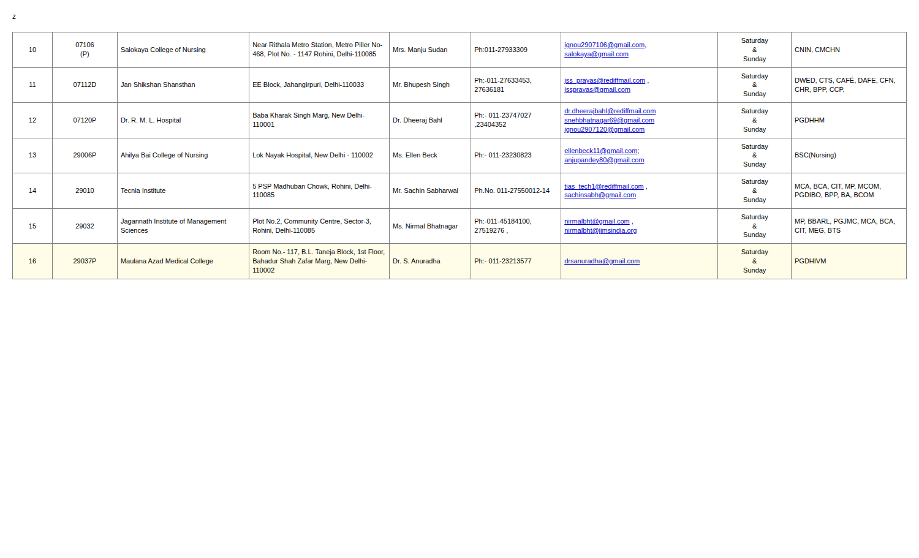z
| 10 | 07106 (P) | Salokaya College of Nursing | Near Rithala Metro Station, Metro Piller No-468, Plot No. - 1147 Rohini, Delhi-110085 | Mrs. Manju Sudan | Ph:011-27933309 | ignou2907106@gmail.com , salokaya@gmail.com | Saturday & Sunday | CNIN, CMCHN |
| 11 | 07112D | Jan Shikshan Shansthan | EE Block, Jahangirpuri, Delhi-110033 | Mr. Bhupesh Singh | Ph:-011-27633453, 27636181 | jss_prayas@rediffmail.com , jssprayas@gmail.com | Saturday & Sunday | DWED, CTS, CAFÉ, DAFE, CFN, CHR, BPP, CCP. |
| 12 | 07120P | Dr. R. M. L. Hospital | Baba Kharak Singh Marg, New Delhi-110001 | Dr. Dheeraj Bahl | Ph:- 011-23747027 ,23404352 | dr.dheerajbahl@rediffmail.com snehbhatnagar69@gmail.com ignou2907120@gmail.com | Saturday & Sunday | PGDHHM |
| 13 | 29006P | Ahilya Bai College of Nursing | Lok Nayak Hospital, New Delhi - 110002 | Ms. Ellen Beck | Ph:- 011-23230823 | ellenbeck11@gmail.com ; anjupandey80@gmail.com | Saturday & Sunday | BSC(Nursing) |
| 14 | 29010 | Tecnia Institute | 5 PSP Madhuban Chowk, Rohini, Delhi-110085 | Mr. Sachin Sabharwal | Ph.No. 011-27550012-14 | tias_tech1@rediffmail.com , sachinsabh@gmail.com | Saturday & Sunday | MCA, BCA, CIT, MP, MCOM, PGDIBO, BPP, BA, BCOM |
| 15 | 29032 | Jagannath Institute of Management Sciences | Plot No.2, Community Centre, Sector-3, Rohini, Delhi-110085 | Ms. Nirmal Bhatnagar | Ph:-011-45184100, 27519276 , | nirmalbht@gmail.com , nirmalbht@jimsindia.org | Saturday & Sunday | MP, BBARL, PGJMC, MCA, BCA, CIT, MEG, BTS |
| 16 | 29037P | Maulana Azad Medical College | Room No.- 117, B.L. Taneja Block, 1st Floor, Bahadur Shah Zafar Marg, New Delhi-110002 | Dr. S. Anuradha | Ph:- 011-23213577 | drsanuradha@gmail.com | Saturday & Sunday | PGDHIVM |